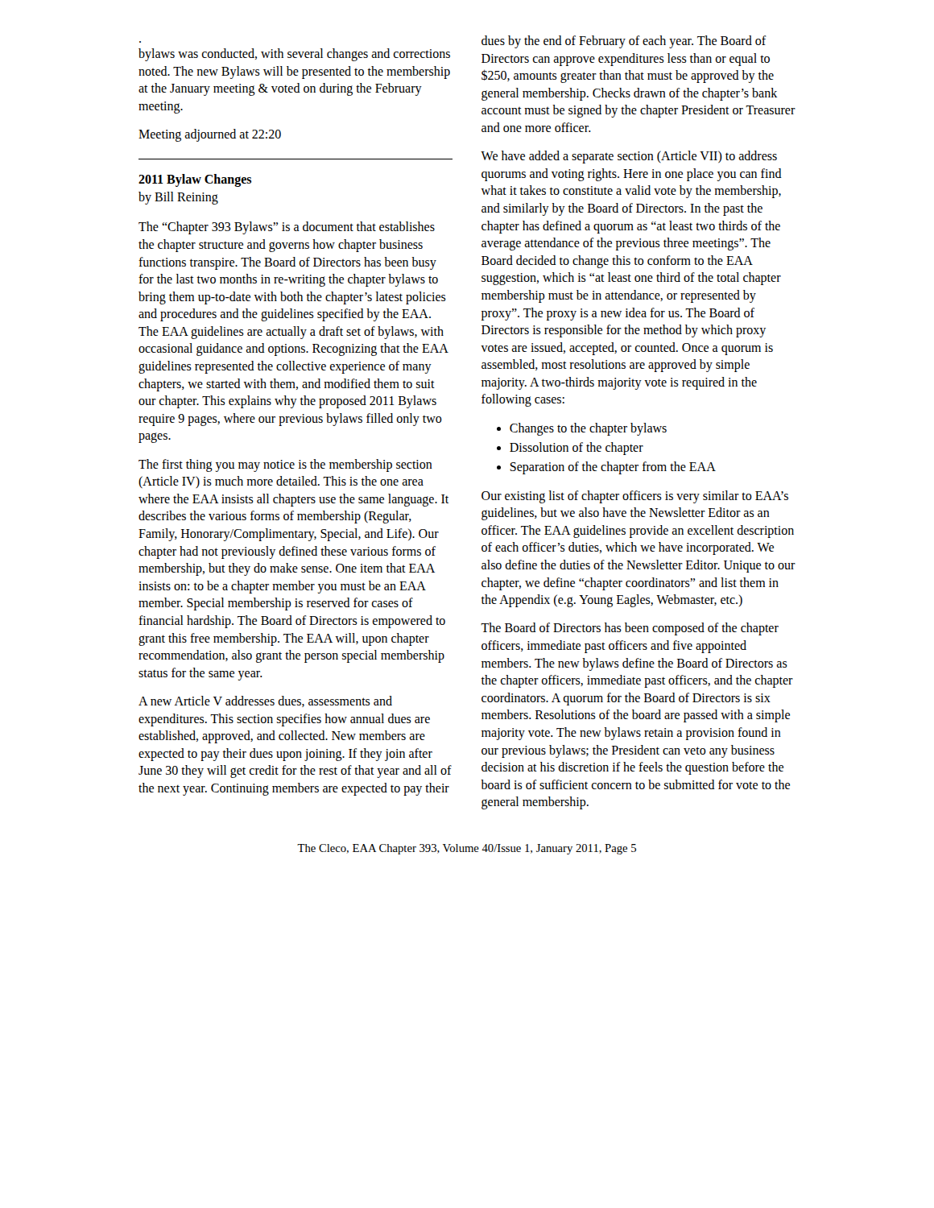.
bylaws was conducted, with several changes and corrections noted. The new Bylaws will be presented to the membership at the January meeting & voted on during the February meeting.
Meeting adjourned at 22:20
2011 Bylaw Changes
by Bill Reining
The “Chapter 393 Bylaws” is a document that establishes the chapter structure and governs how chapter business functions transpire. The Board of Directors has been busy for the last two months in re-writing the chapter bylaws to bring them up-to-date with both the chapter’s latest policies and procedures and the guidelines specified by the EAA. The EAA guidelines are actually a draft set of bylaws, with occasional guidance and options. Recognizing that the EAA guidelines represented the collective experience of many chapters, we started with them, and modified them to suit our chapter. This explains why the proposed 2011 Bylaws require 9 pages, where our previous bylaws filled only two pages.
The first thing you may notice is the membership section (Article IV) is much more detailed. This is the one area where the EAA insists all chapters use the same language. It describes the various forms of membership (Regular, Family, Honorary/Complimentary, Special, and Life). Our chapter had not previously defined these various forms of membership, but they do make sense. One item that EAA insists on: to be a chapter member you must be an EAA member. Special membership is reserved for cases of financial hardship. The Board of Directors is empowered to grant this free membership. The EAA will, upon chapter recommendation, also grant the person special membership status for the same year.
A new Article V addresses dues, assessments and expenditures. This section specifies how annual dues are established, approved, and collected. New members are expected to pay their dues upon joining. If they join after June 30 they will get credit for the rest of that year and all of the next year. Continuing members are expected to pay their dues by the end of February of each year. The Board of Directors can approve expenditures less than or equal to $250, amounts greater than that must be approved by the general membership. Checks drawn of the chapter’s bank account must be signed by the chapter President or Treasurer and one more officer.
We have added a separate section (Article VII) to address quorums and voting rights. Here in one place you can find what it takes to constitute a valid vote by the membership, and similarly by the Board of Directors. In the past the chapter has defined a quorum as “at least two thirds of the average attendance of the previous three meetings”. The Board decided to change this to conform to the EAA suggestion, which is “at least one third of the total chapter membership must be in attendance, or represented by proxy”. The proxy is a new idea for us. The Board of Directors is responsible for the method by which proxy votes are issued, accepted, or counted. Once a quorum is assembled, most resolutions are approved by simple majority. A two-thirds majority vote is required in the following cases:
Changes to the chapter bylaws
Dissolution of the chapter
Separation of the chapter from the EAA
Our existing list of chapter officers is very similar to EAA’s guidelines, but we also have the Newsletter Editor as an officer. The EAA guidelines provide an excellent description of each officer’s duties, which we have incorporated. We also define the duties of the Newsletter Editor. Unique to our chapter, we define “chapter coordinators” and list them in the Appendix (e.g. Young Eagles, Webmaster, etc.)
The Board of Directors has been composed of the chapter officers, immediate past officers and five appointed members. The new bylaws define the Board of Directors as the chapter officers, immediate past officers, and the chapter coordinators. A quorum for the Board of Directors is six members. Resolutions of the board are passed with a simple majority vote. The new bylaws retain a provision found in our previous bylaws; the President can veto any business decision at his discretion if he feels the question before the board is of sufficient concern to be submitted for vote to the general membership.
The Cleco, EAA Chapter 393, Volume 40/Issue 1, January 2011, Page 5